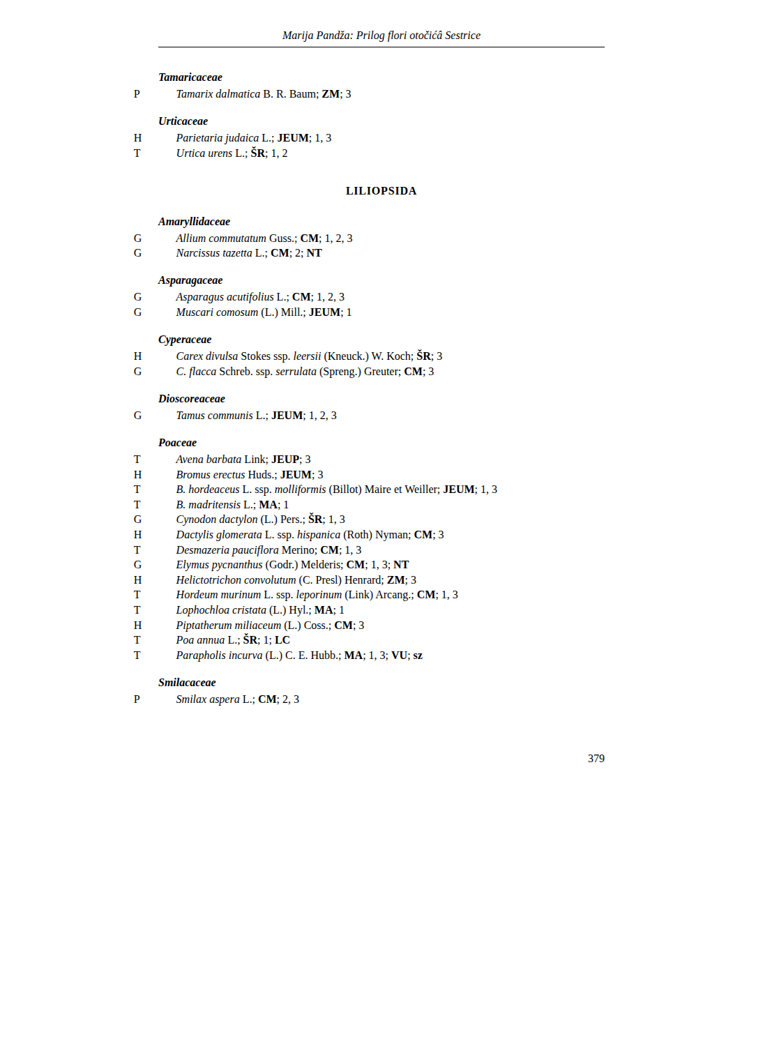Marija Pandža: Prilog flori otočićâ Sestrice
Tamaricaceae
PTamarix dalmatica B. R. Baum; ZM; 3
Urticaceae
HParietaria judaica L.; JEUM; 1, 3
TUrtica urens L.; ŠR; 1, 2
LILIOPSIDA
Amaryllidaceae
GAllium commutatum Guss.; CM; 1, 2, 3
GNarcissus tazetta L.; CM; 2; NT
Asparagaceae
GAsparagus acutifolius L.; CM; 1, 2, 3
GMuscari comosum (L.) Mill.; JEUM; 1
Cyperaceae
HCarex divulsa Stokes ssp. leersii (Kneuck.) W. Koch; ŠR; 3
GC. flacca Schreb. ssp. serrulata (Spreng.) Greuter; CM; 3
Dioscoreaceae
GTamus communis L.; JEUM; 1, 2, 3
Poaceae
TAvena barbata Link; JEUP; 3
HBromus erectus Huds.; JEUM; 3
TB. hordeaceus L. ssp. molliformis (Billot) Maire et Weiller; JEUM; 1, 3
TB. madritensis L.; MA; 1
GCynodon dactylon (L.) Pers.; ŠR; 1, 3
HDactylis glomerata L. ssp. hispanica (Roth) Nyman; CM; 3
TDesmazeria pauciflora Merino; CM; 1, 3
GElymus pycnanthus (Godr.) Melderis; CM; 1, 3; NT
HHelictotrichon convolutum (C. Presl) Henrard; ZM; 3
THordeum murinum L. ssp. leporinum (Link) Arcang.; CM; 1, 3
TLophochloa cristata (L.) Hyl.; MA; 1
HPiptatherum miliaceum (L.) Coss.; CM; 3
TPoa annua L.; ŠR; 1; LC
TParapholis incurva (L.) C. E. Hubb.; MA; 1, 3; VU; sz
Smilacaceae
PSmilax aspera L.; CM; 2, 3
379